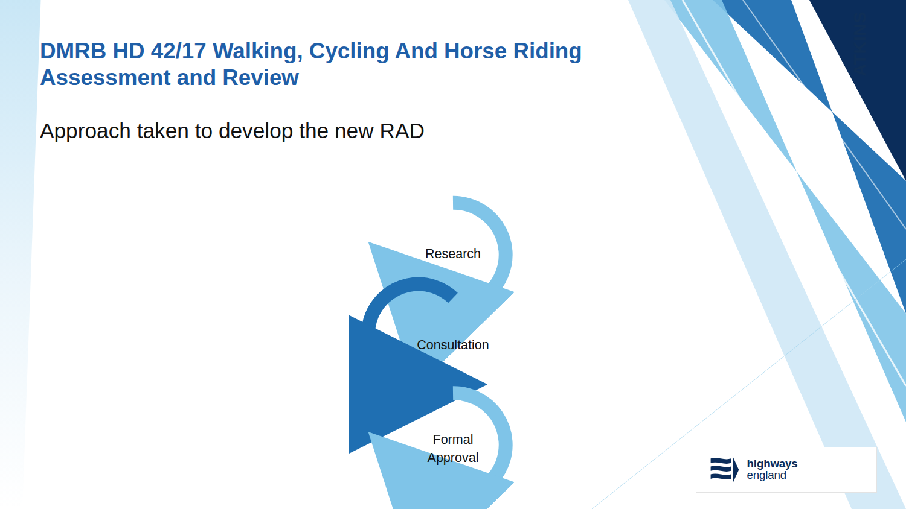ATKINS
DMRB HD 42/17 Walking, Cycling And Horse Riding Assessment and Review
Approach taken to develop the new RAD
Research Consultation Formal Approval
4
highways england